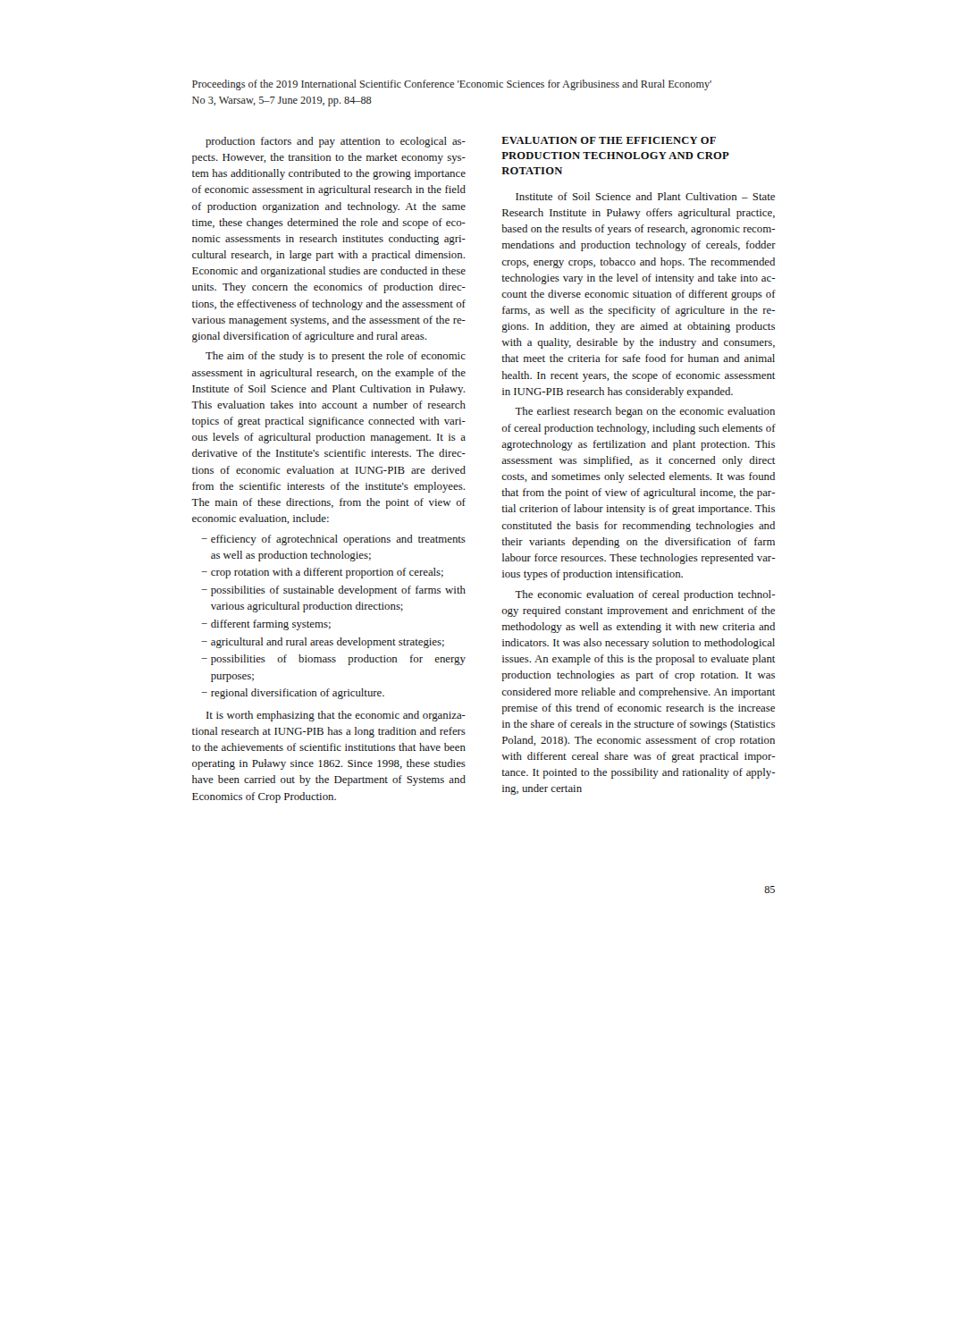Proceedings of the 2019 International Scientific Conference 'Economic Sciences for Agribusiness and Rural Economy'
No 3, Warsaw, 5–7 June 2019, pp. 84–88
production factors and pay attention to ecological aspects. However, the transition to the market economy system has additionally contributed to the growing importance of economic assessment in agricultural research in the field of production organization and technology. At the same time, these changes determined the role and scope of economic assessments in research institutes conducting agricultural research, in large part with a practical dimension. Economic and organizational studies are conducted in these units. They concern the economics of production directions, the effectiveness of technology and the assessment of various management systems, and the assessment of the regional diversification of agriculture and rural areas.
The aim of the study is to present the role of economic assessment in agricultural research, on the example of the Institute of Soil Science and Plant Cultivation in Puławy. This evaluation takes into account a number of research topics of great practical significance connected with various levels of agricultural production management. It is a derivative of the Institute's scientific interests. The directions of economic evaluation at IUNG-PIB are derived from the scientific interests of the institute's employees. The main of these directions, from the point of view of economic evaluation, include:
efficiency of agrotechnical operations and treatments as well as production technologies;
crop rotation with a different proportion of cereals;
possibilities of sustainable development of farms with various agricultural production directions;
different farming systems;
agricultural and rural areas development strategies;
possibilities of biomass production for energy purposes;
regional diversification of agriculture.
It is worth emphasizing that the economic and organizational research at IUNG-PIB has a long tradition and refers to the achievements of scientific institutions that have been operating in Puławy since 1862. Since 1998, these studies have been carried out by the Department of Systems and Economics of Crop Production.
Evaluation of the efficiency of production technology and crop rotation
Institute of Soil Science and Plant Cultivation – State Research Institute in Puławy offers agricultural practice, based on the results of years of research, agronomic recommendations and production technology of cereals, fodder crops, energy crops, tobacco and hops. The recommended technologies vary in the level of intensity and take into account the diverse economic situation of different groups of farms, as well as the specificity of agriculture in the regions. In addition, they are aimed at obtaining products with a quality, desirable by the industry and consumers, that meet the criteria for safe food for human and animal health. In recent years, the scope of economic assessment in IUNG-PIB research has considerably expanded.
The earliest research began on the economic evaluation of cereal production technology, including such elements of agrotechnology as fertilization and plant protection. This assessment was simplified, as it concerned only direct costs, and sometimes only selected elements. It was found that from the point of view of agricultural income, the partial criterion of labour intensity is of great importance. This constituted the basis for recommending technologies and their variants depending on the diversification of farm labour force resources. These technologies represented various types of production intensification.
The economic evaluation of cereal production technology required constant improvement and enrichment of the methodology as well as extending it with new criteria and indicators. It was also necessary solution to methodological issues. An example of this is the proposal to evaluate plant production technologies as part of crop rotation. It was considered more reliable and comprehensive. An important premise of this trend of economic research is the increase in the share of cereals in the structure of sowings (Statistics Poland, 2018). The economic assessment of crop rotation with different cereal share was of great practical importance. It pointed to the possibility and rationality of applying, under certain
85